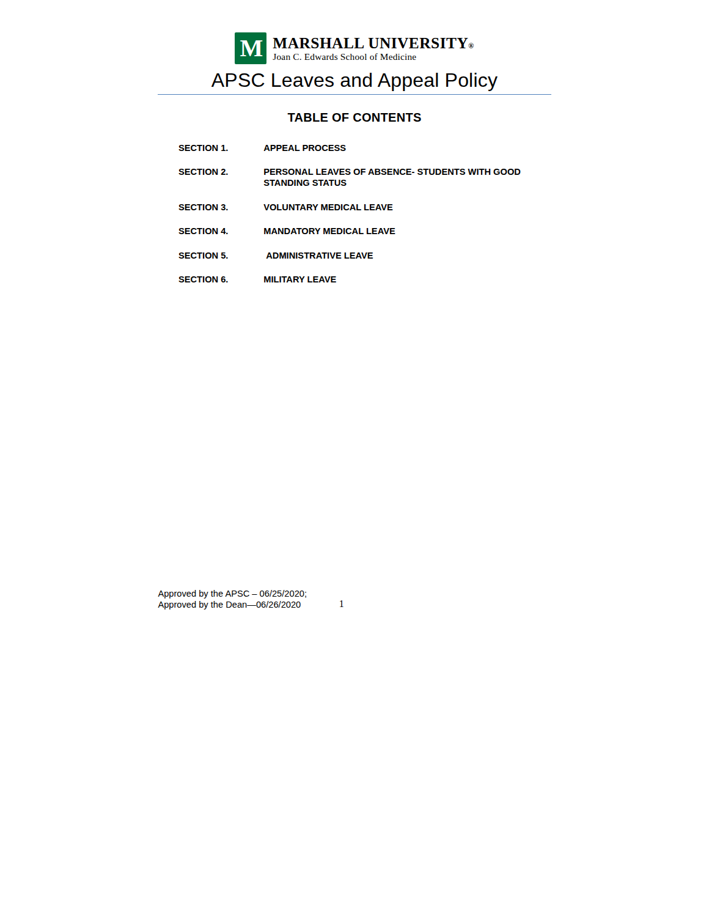M
MARSHALL UNIVERSITY®
Joan C. Edwards School of Medicine
APSC Leaves and Appeal Policy
TABLE OF CONTENTS
SECTION 1. APPEAL PROCESS
SECTION 2. PERSONAL LEAVES OF ABSENCE- STUDENTS WITH GOOD STANDING STATUS
SECTION 3. VOLUNTARY MEDICAL LEAVE
SECTION 4. MANDATORY MEDICAL LEAVE
SECTION 5. ADMINISTRATIVE LEAVE
SECTION 6. MILITARY LEAVE
Approved by the APSC – 06/25/2020;
Approved by the Dean—06/26/2020
1